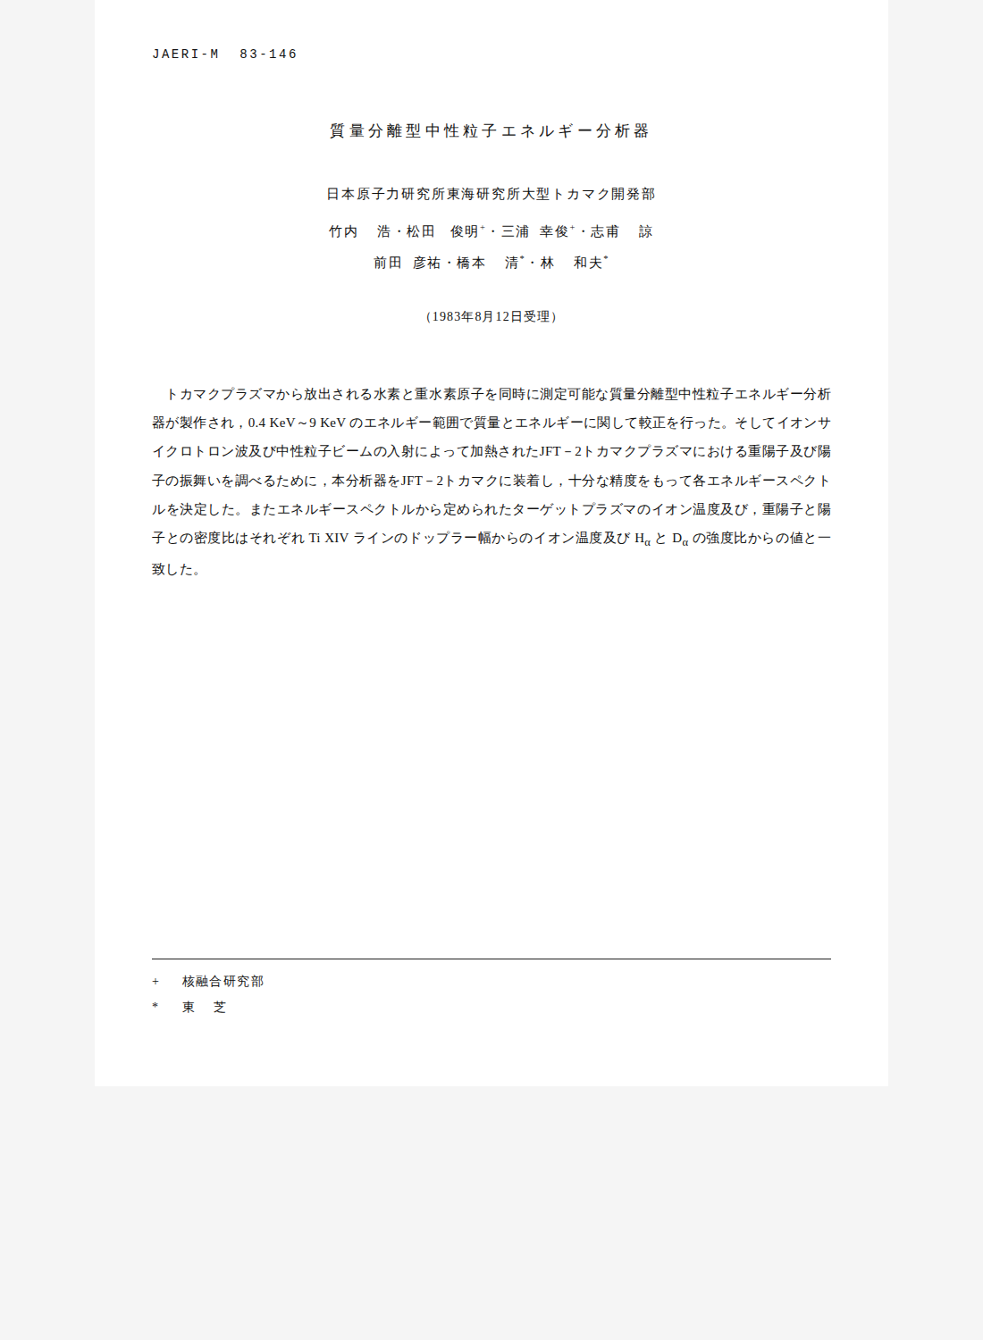JAERI-M 83-146
質量分離型中性粒子エネルギー分析器
日本原子力研究所東海研究所大型トカマク開発部
竹内 浩・松田 俊明+・三浦 幸俊+・志甫 諒
前田 彦祐・橋本 清*・林 和夫*
（1983年8月12日受理）
トカマクプラズマから放出される水素と重水素原子を同時に測定可能な質量分離型中性粒子エネルギー分析器が製作され，0.4 KeV～9 KeV のエネルギー範囲で質量とエネルギーに関して較正を行った。そしてイオンサイクロトロン波及び中性粒子ビームの入射によって加熱されたJFT－2トカマクプラズマにおける重陽子及び陽子の振舞いを調べるために，本分析器をJFT－2トカマクに装着し，十分な精度をもって各エネルギースペクトルを決定した。またエネルギースペクトルから定められたターゲットプラズマのイオン温度及び，重陽子と陽子との密度比はそれぞれ Ti XIV ラインのドップラー幅からのイオン温度及び Hα と Dα の強度比からの値と一致した。
+核融合研究部
*東 芝